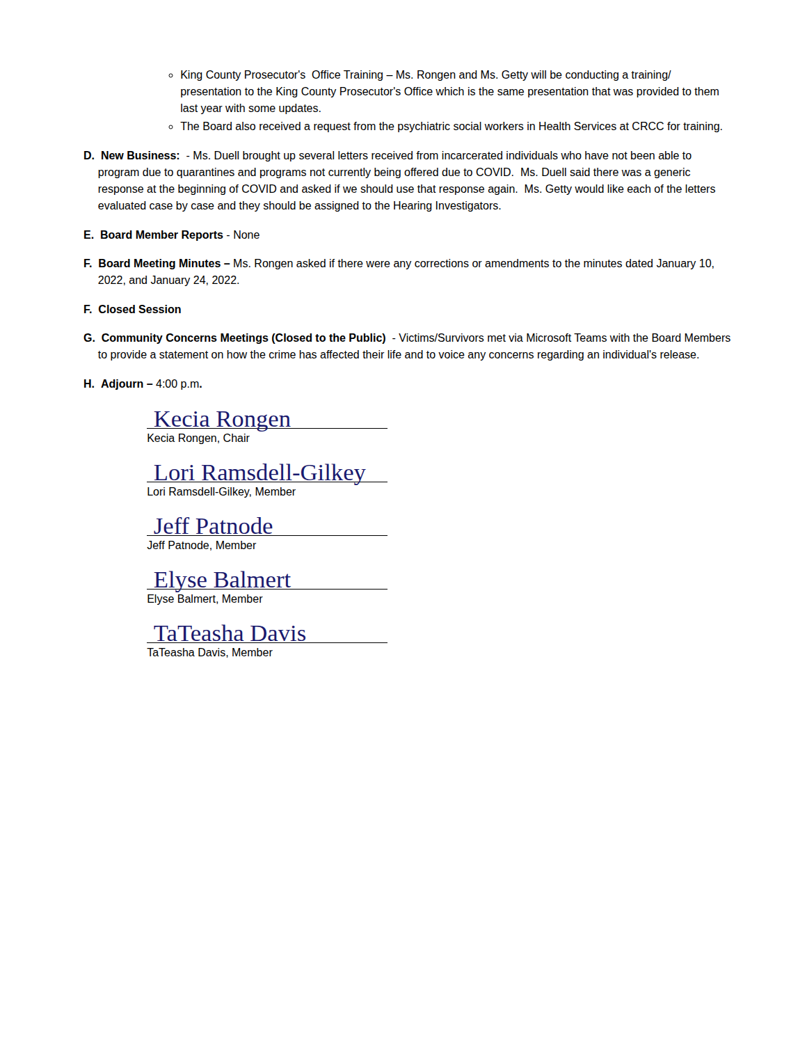King County Prosecutor's Office Training – Ms. Rongen and Ms. Getty will be conducting a training/ presentation to the King County Prosecutor's Office which is the same presentation that was provided to them last year with some updates.
The Board also received a request from the psychiatric social workers in Health Services at CRCC for training.
D. New Business: - Ms. Duell brought up several letters received from incarcerated individuals who have not been able to program due to quarantines and programs not currently being offered due to COVID. Ms. Duell said there was a generic response at the beginning of COVID and asked if we should use that response again. Ms. Getty would like each of the letters evaluated case by case and they should be assigned to the Hearing Investigators.
E. Board Member Reports - None
F. Board Meeting Minutes – Ms. Rongen asked if there were any corrections or amendments to the minutes dated January 10, 2022, and January 24, 2022.
F. Closed Session
G. Community Concerns Meetings (Closed to the Public) - Victims/Survivors met via Microsoft Teams with the Board Members to provide a statement on how the crime has affected their life and to voice any concerns regarding an individual's release.
H. Adjourn – 4:00 p.m.
Kecia Rongen Kecia Rongen, Chair
Lori Ramsdell-Gilkey Lori Ramsdell-Gilkey, Member
Jeff Patnode Jeff Patnode, Member
Elyse Balmert Elyse Balmert, Member
TaTeasha Davis TaTeasha Davis, Member